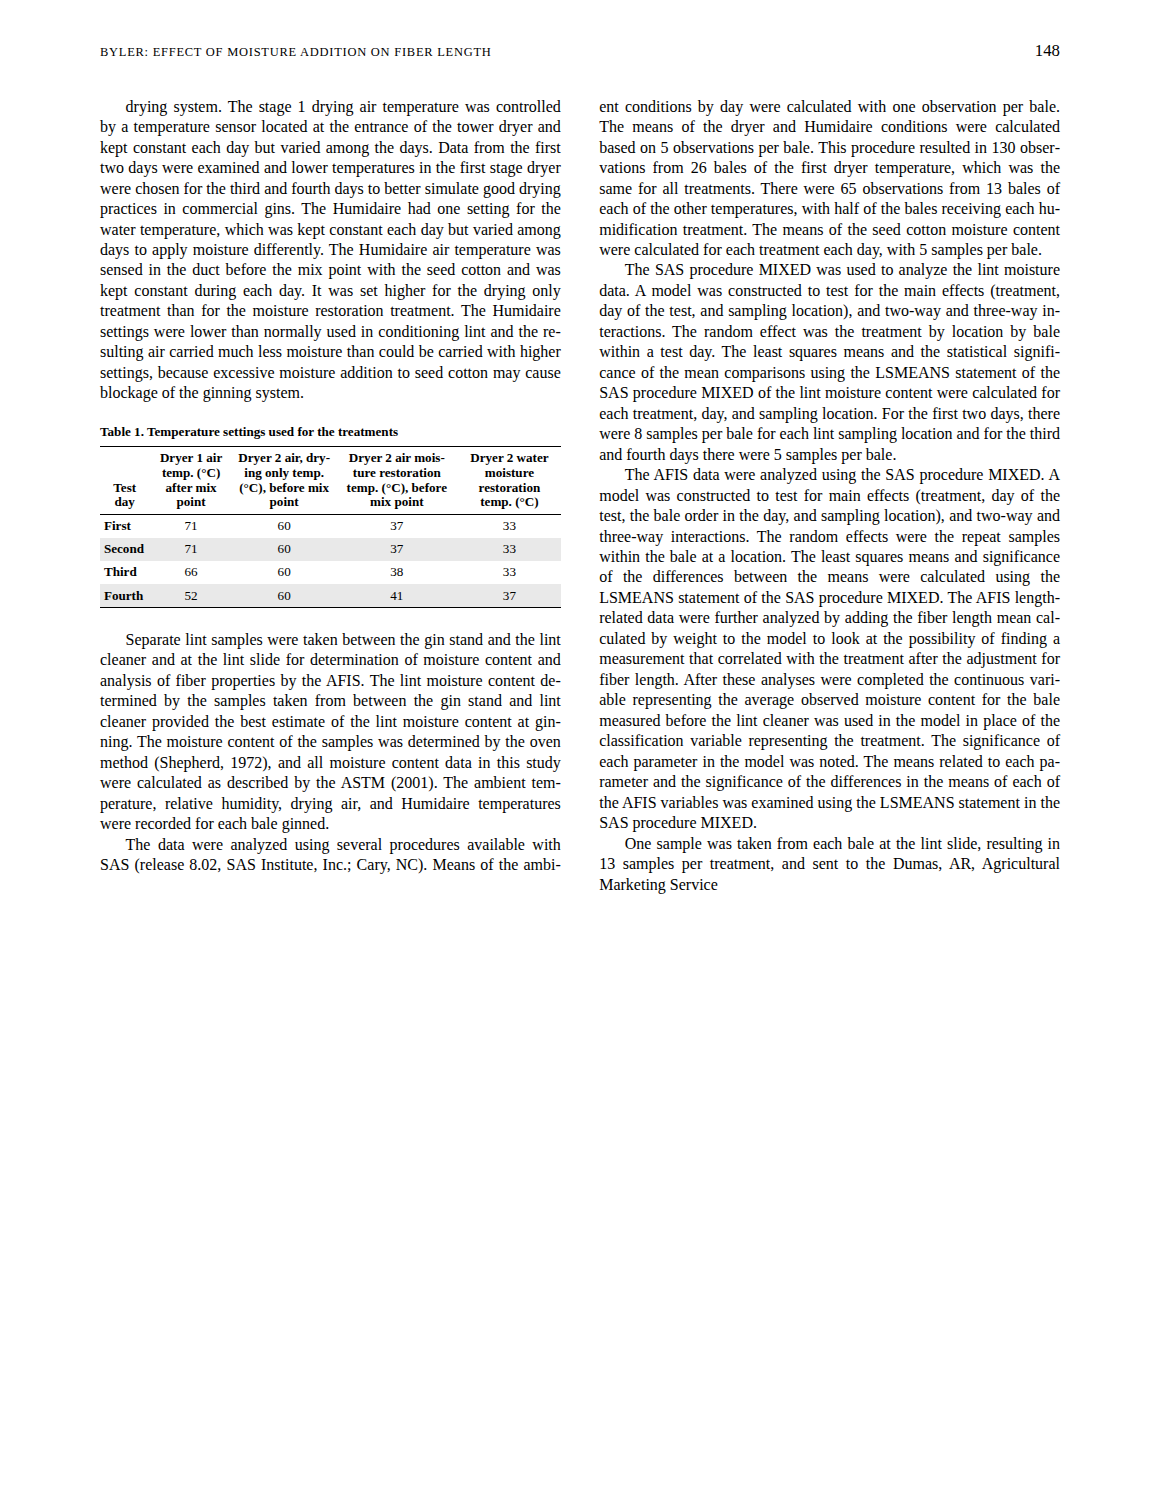Byler: Effect of Moisture Addition on Fiber Length
148
drying system. The stage 1 drying air temperature was controlled by a temperature sensor located at the entrance of the tower dryer and kept constant each day but varied among the days. Data from the first two days were examined and lower temperatures in the first stage dryer were chosen for the third and fourth days to better simulate good drying practices in commercial gins. The Humidaire had one setting for the water temperature, which was kept constant each day but varied among days to apply moisture differently. The Humidaire air temperature was sensed in the duct before the mix point with the seed cotton and was kept constant during each day. It was set higher for the drying only treatment than for the moisture restoration treatment. The Humidaire settings were lower than normally used in conditioning lint and the resulting air carried much less moisture than could be carried with higher settings, because excessive moisture addition to seed cotton may cause blockage of the ginning system.
Table 1. Temperature settings used for the treatments
| Test day | Dryer 1 air temp. (°C) after mix point | Dryer 2 air, drying only temp. (°C), before mix point | Dryer 2 air moisture restoration temp. (°C), before mix point | Dryer 2 water moisture restoration temp. (°C) |
| --- | --- | --- | --- | --- |
| First | 71 | 60 | 37 | 33 |
| Second | 71 | 60 | 37 | 33 |
| Third | 66 | 60 | 38 | 33 |
| Fourth | 52 | 60 | 41 | 37 |
Separate lint samples were taken between the gin stand and the lint cleaner and at the lint slide for determination of moisture content and analysis of fiber properties by the AFIS. The lint moisture content determined by the samples taken from between the gin stand and lint cleaner provided the best estimate of the lint moisture content at ginning. The moisture content of the samples was determined by the oven method (Shepherd, 1972), and all moisture content data in this study were calculated as described by the ASTM (2001). The ambient temperature, relative humidity, drying air, and Humidaire temperatures were recorded for each bale ginned.
The data were analyzed using several procedures available with SAS (release 8.02, SAS Institute, Inc.; Cary, NC). Means of the ambient conditions by day were calculated with one observation per bale. The means of the dryer and Humidaire conditions were calculated based on 5 observations per bale. This procedure resulted in 130 observations from 26 bales of the first dryer temperature, which was the same for all treatments. There were 65 observations from 13 bales of each of the other temperatures, with half of the bales receiving each humidification treatment. The means of the seed cotton moisture content were calculated for each treatment each day, with 5 samples per bale.
The SAS procedure MIXED was used to analyze the lint moisture data. A model was constructed to test for the main effects (treatment, day of the test, and sampling location), and two-way and three-way interactions. The random effect was the treatment by location by bale within a test day. The least squares means and the statistical significance of the mean comparisons using the LSMEANS statement of the SAS procedure MIXED of the lint moisture content were calculated for each treatment, day, and sampling location. For the first two days, there were 8 samples per bale for each lint sampling location and for the third and fourth days there were 5 samples per bale.
The AFIS data were analyzed using the SAS procedure MIXED. A model was constructed to test for main effects (treatment, day of the test, the bale order in the day, and sampling location), and two-way and three-way interactions. The random effects were the repeat samples within the bale at a location. The least squares means and significance of the differences between the means were calculated using the LSMEANS statement of the SAS procedure MIXED. The AFIS length-related data were further analyzed by adding the fiber length mean calculated by weight to the model to look at the possibility of finding a measurement that correlated with the treatment after the adjustment for fiber length. After these analyses were completed the continuous variable representing the average observed moisture content for the bale measured before the lint cleaner was used in the model in place of the classification variable representing the treatment. The significance of each parameter in the model was noted. The means related to each parameter and the significance of the differences in the means of each of the AFIS variables was examined using the LSMEANS statement in the SAS procedure MIXED.
One sample was taken from each bale at the lint slide, resulting in 13 samples per treatment, and sent to the Dumas, AR, Agricultural Marketing Service